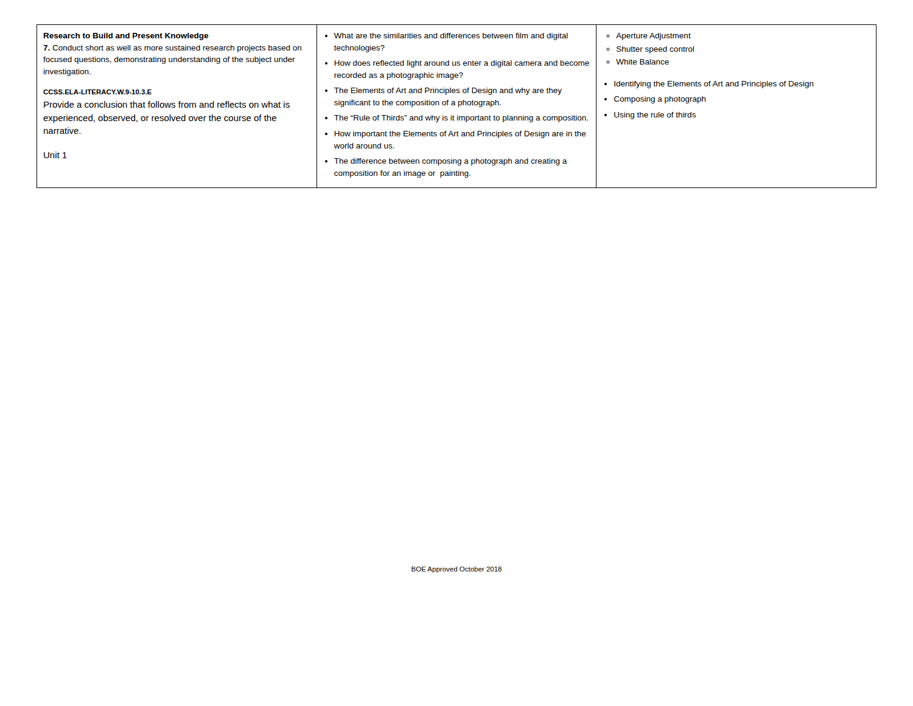| Research to Build and Present Knowledge 7. Conduct short as well as more sustained research projects based on focused questions, demonstrating understanding of the subject under investigation. CCSS.ELA-LITERACY.W.9-10.3.E Provide a conclusion that follows from and reflects on what is experienced, observed, or resolved over the course of the narrative. Unit 1 | What are the similarities and differences between film and digital technologies? How does reflected light around us enter a digital camera and become recorded as a photographic image? The Elements of Art and Principles of Design and why are they significant to the composition of a photograph. The “Rule of Thirds” and why is it important to planning a composition. How important the Elements of Art and Principles of Design are in the world around us. The difference between composing a photograph and creating a composition for an image or painting. | Aperture Adjustment Shutter speed control White Balance Identifying the Elements of Art and Principles of Design Composing a photograph Using the rule of thirds |
BOE Approved October 2018